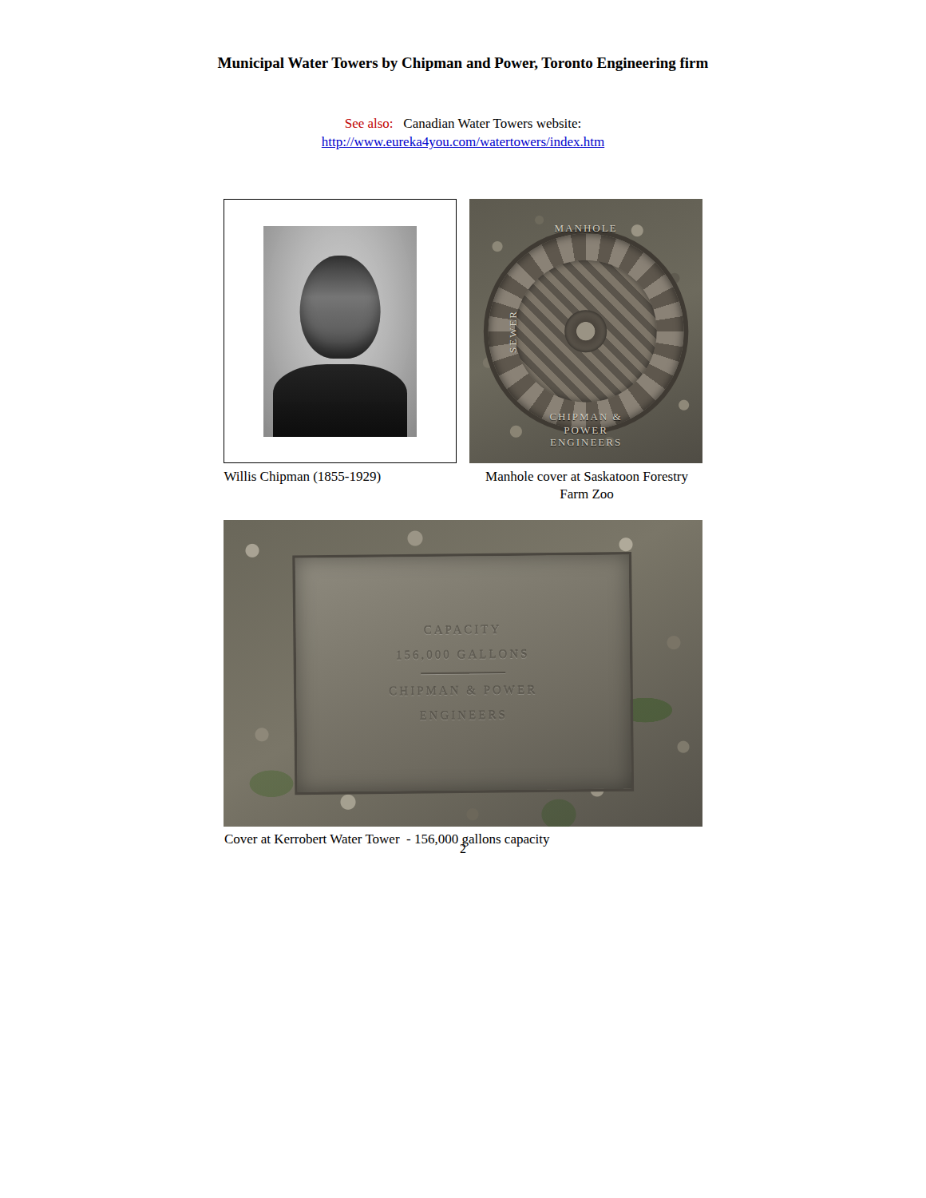Municipal Water Towers by Chipman and Power, Toronto Engineering firm
See also: Canadian Water Towers website:
http://www.eureka4you.com/watertowers/index.htm
MANHOLE SEWER CHIPMAN & POWER ENGINEERS
Willis Chipman (1855-1929)
Manhole cover at Saskatoon Forestry Farm Zoo
CAPACITY
156,000 GALLONS
CHIPMAN & POWER
ENGINEERS
Cover at Kerrobert Water Tower - 156,000 gallons capacity
2